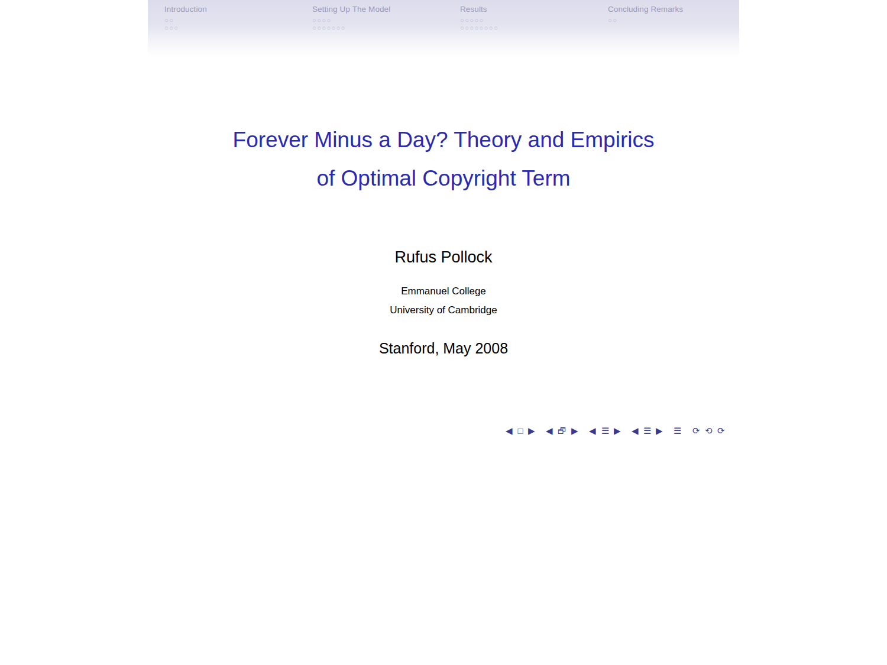Introduction
○○
○○○
Setting Up The Model
○○○○
○○○○○○○
Results
○○○○○
○○○○○○○○
Concluding Remarks
○○
Forever Minus a Day? Theory and Empirics
of Optimal Copyright Term
Rufus Pollock
Emmanuel College
University of Cambridge
Stanford, May 2008
◀ □ ▶ ◀ 🗗 ▶ ◀ ☰ ▶ ◀ ☰ ▶ ☰ ⟳ ⟲ ⟳